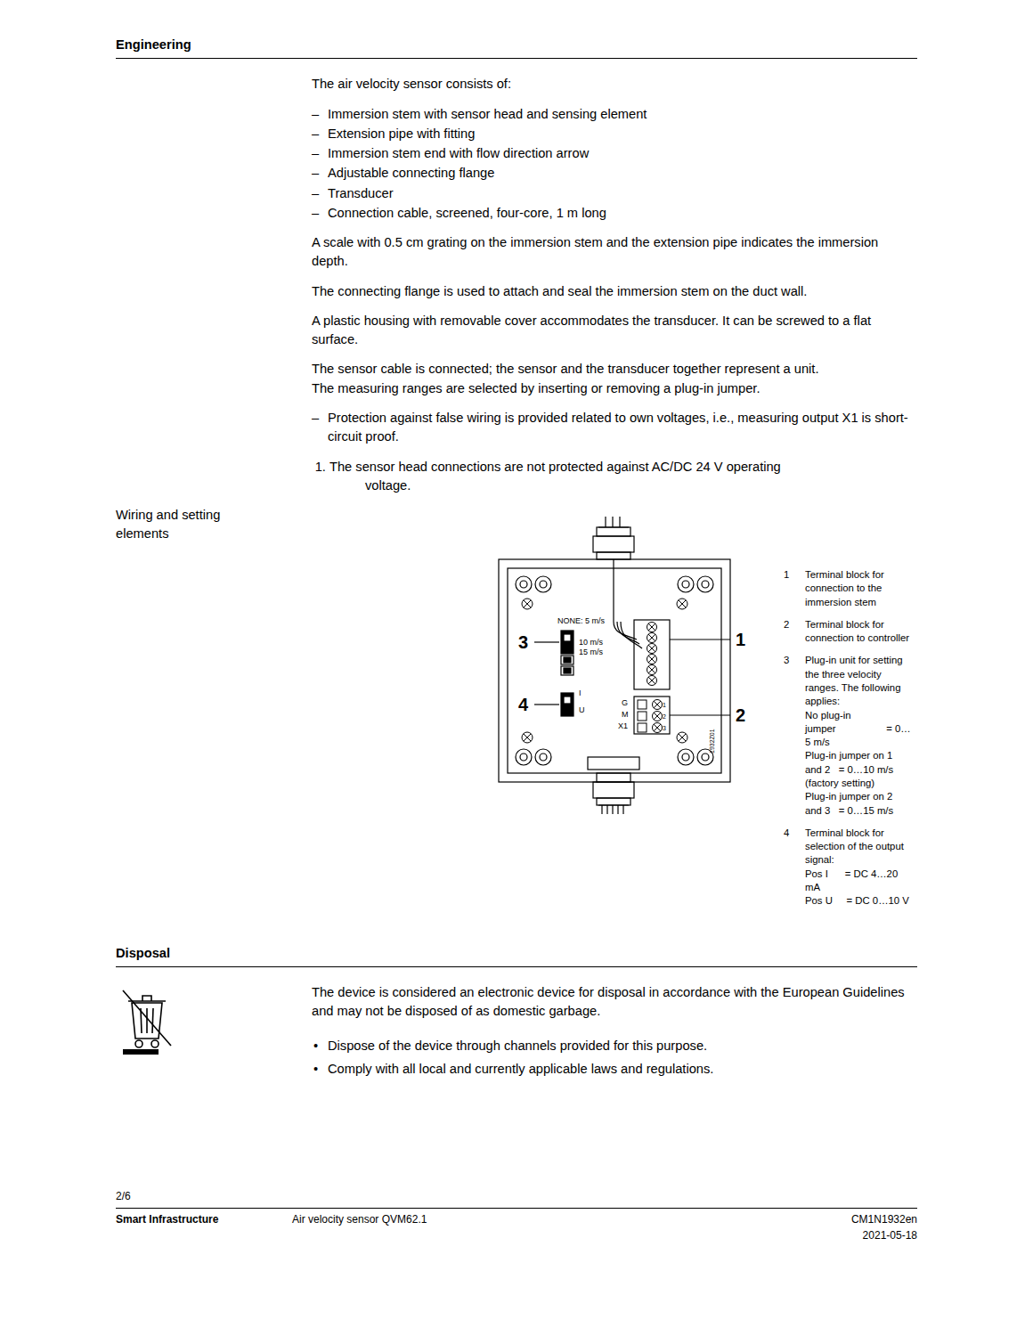Engineering
The air velocity sensor consists of:
Immersion stem with sensor head and sensing element
Extension pipe with fitting
Immersion stem end with flow direction arrow
Adjustable connecting flange
Transducer
Connection cable, screened, four-core, 1 m long
A scale with 0.5 cm grating on the immersion stem and the extension pipe indicates the immersion depth.
The connecting flange is used to attach and seal the immersion stem on the duct wall.
A plastic housing with removable cover accommodates the transducer. It can be screwed to a flat surface.
The sensor cable is connected; the sensor and the transducer together represent a unit.
The measuring ranges are selected by inserting or removing a plug-in jumper.
Protection against false wiring is provided related to own voltages, i.e., measuring output X1 is short-circuit proof.
The sensor head connections are not protected against AC/DC 24 V operating voltage.
Wiring and setting
elements
NONE: 5 m/s 10 m/s 15 m/s I U G M X1 1 2 3 3 4 1 2 1932Z01
| 1 | Terminal block for connection to the immersion stem |
| 2 | Terminal block for connection to controller |
| 3 | Plug-in unit for setting the three velocity ranges. The following applies: No plug-in jumper = 0…5 m/s Plug-in jumper on 1 and 2 = 0…10 m/s (factory setting) Plug-in jumper on 2 and 3 = 0…15 m/s |
| 4 | Terminal block for selection of the output signal: Pos I = DC 4…20 mA Pos U = DC 0…10 V |
Disposal
The device is considered an electronic device for disposal in accordance with the European Guidelines and may not be disposed of as domestic garbage.
Dispose of the device through channels provided for this purpose.
Comply with all local and currently applicable laws and regulations.
2/6
| Smart Infrastructure | Air velocity sensor QVM62.1 | CM1N1932en 2021-05-18 |